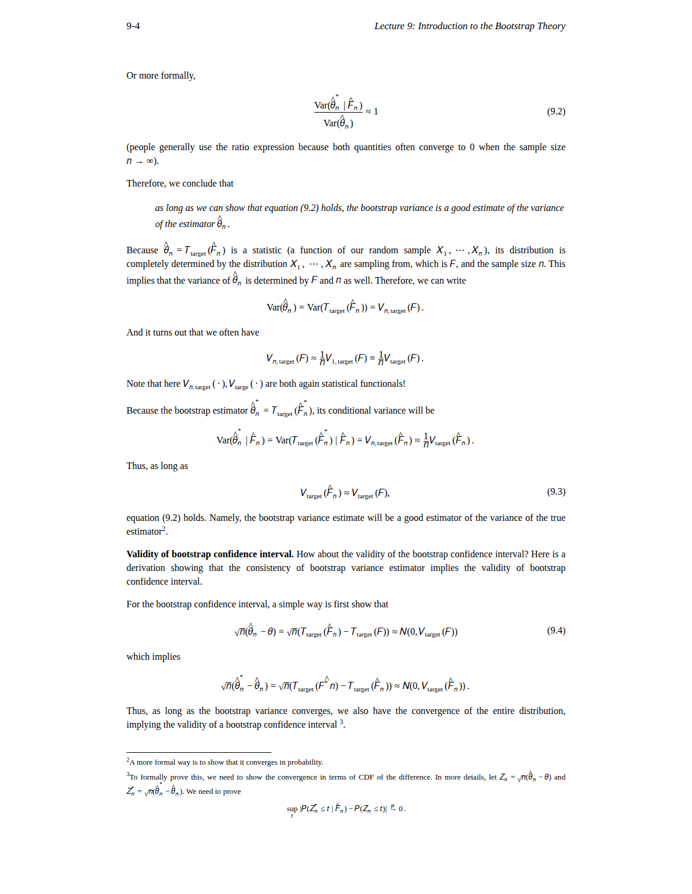9-4 Lecture 9: Introduction to the Bootstrap Theory
Or more formally,
Var ( θ^n* | F^n ) Var ( θ^n ) ≈ 1
(9.2)
(people generally use the ratio expression because both quantities often converge to 0 when the sample size n→∞).
Therefore, we conclude that
as long as we can show that equation (9.2) holds, the bootstrap variance is a good estimate of the variance of the estimator θ^n.
Because θ^n=Ttarget(F^n) is a statistic (a function of our random sample X1,⋯,Xn), its distribution is completely determined by the distribution X1,⋯,Xn are sampling from, which is F, and the sample size n. This implies that the variance of θ^n is determined by F and n as well. Therefore, we can write
Var(θ^n) = Var(Ttarget(F^n)) = Vn,target(F) .
And it turns out that we often have
Vn,target(F) ≈ 1n V1,target(F) ≡ 1n Vtarget(F) .
Note that here Vn,target(·),Vtarge(·) are both again statistical functionals!
Because the bootstrap estimator θ^n*=Ttarget(F^n*), its conditional variance will be
Var(θ^n*|F^n) = Var(Ttarget(F^n*)|F^n) = Vn,target(F^n) ≈ 1n Vtarget(F^n) .
Thus, as long as
Vtarget(F^n) ≈ Vtarget(F) ,
(9.3)
equation (9.2) holds. Namely, the bootstrap variance estimate will be a good estimator of the variance of the true estimator2.
Validity of bootstrap confidence interval. How about the validity of the bootstrap confidence interval? Here is a derivation showing that the consistency of bootstrap variance estimator implies the validity of bootstrap confidence interval.
For the bootstrap confidence interval, a simple way is first show that
n (θ^n−θ) = n ( Ttarget(F^n) − Ttarget(F) ) ≈ N(0,Vtarget(F))
(9.4)
which implies
n (θ^n*−θ^n) = n ( Ttarget(F*n^) − Ttarget(F^n) ) ≈ N(0,Vtarget(F^n)) .
Thus, as long as the bootstrap variance converges, we also have the convergence of the entire distribution, implying the validity of a bootstrap confidence interval 3.
2A more formal way is to show that it converges in probability.
3To formally prove this, we need to show the convergence in terms of CDF of the difference. In more details, let Zn=n(θ^n−θ) and Zn*=n(θ^n*−θ^n). We need to prove
supt | P(Zn*≤t|F^n) − P(Zn≤t) | →P 0 .